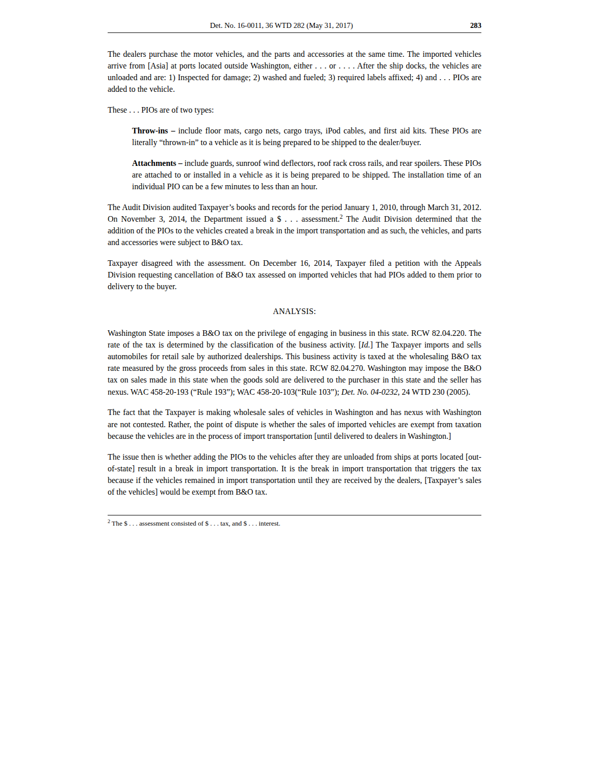Det. No. 16-0011, 36 WTD 282 (May 31, 2017) 283
The dealers purchase the motor vehicles, and the parts and accessories at the same time. The imported vehicles arrive from [Asia] at ports located outside Washington, either . . . or . . . . After the ship docks, the vehicles are unloaded and are: 1) Inspected for damage; 2) washed and fueled; 3) required labels affixed; 4) and . . . PIOs are added to the vehicle.
These . . . PIOs are of two types:
Throw-ins – include floor mats, cargo nets, cargo trays, iPod cables, and first aid kits. These PIOs are literally “thrown-in” to a vehicle as it is being prepared to be shipped to the dealer/buyer.
Attachments – include guards, sunroof wind deflectors, roof rack cross rails, and rear spoilers. These PIOs are attached to or installed in a vehicle as it is being prepared to be shipped. The installation time of an individual PIO can be a few minutes to less than an hour.
The Audit Division audited Taxpayer’s books and records for the period January 1, 2010, through March 31, 2012. On November 3, 2014, the Department issued a $ . . . assessment.2 The Audit Division determined that the addition of the PIOs to the vehicles created a break in the import transportation and as such, the vehicles, and parts and accessories were subject to B&O tax.
Taxpayer disagreed with the assessment. On December 16, 2014, Taxpayer filed a petition with the Appeals Division requesting cancellation of B&O tax assessed on imported vehicles that had PIOs added to them prior to delivery to the buyer.
ANALYSIS:
Washington State imposes a B&O tax on the privilege of engaging in business in this state. RCW 82.04.220. The rate of the tax is determined by the classification of the business activity. [Id.] The Taxpayer imports and sells automobiles for retail sale by authorized dealerships. This business activity is taxed at the wholesaling B&O tax rate measured by the gross proceeds from sales in this state. RCW 82.04.270. Washington may impose the B&O tax on sales made in this state when the goods sold are delivered to the purchaser in this state and the seller has nexus. WAC 458-20-193 (“Rule 193”); WAC 458-20-103(“Rule 103”); Det. No. 04-0232, 24 WTD 230 (2005).
The fact that the Taxpayer is making wholesale sales of vehicles in Washington and has nexus with Washington are not contested. Rather, the point of dispute is whether the sales of imported vehicles are exempt from taxation because the vehicles are in the process of import transportation [until delivered to dealers in Washington.]
The issue then is whether adding the PIOs to the vehicles after they are unloaded from ships at ports located [out-of-state] result in a break in import transportation. It is the break in import transportation that triggers the tax because if the vehicles remained in import transportation until they are received by the dealers, [Taxpayer’s sales of the vehicles] would be exempt from B&O tax.
2 The $ . . . assessment consisted of $ . . . tax, and $ . . . interest.